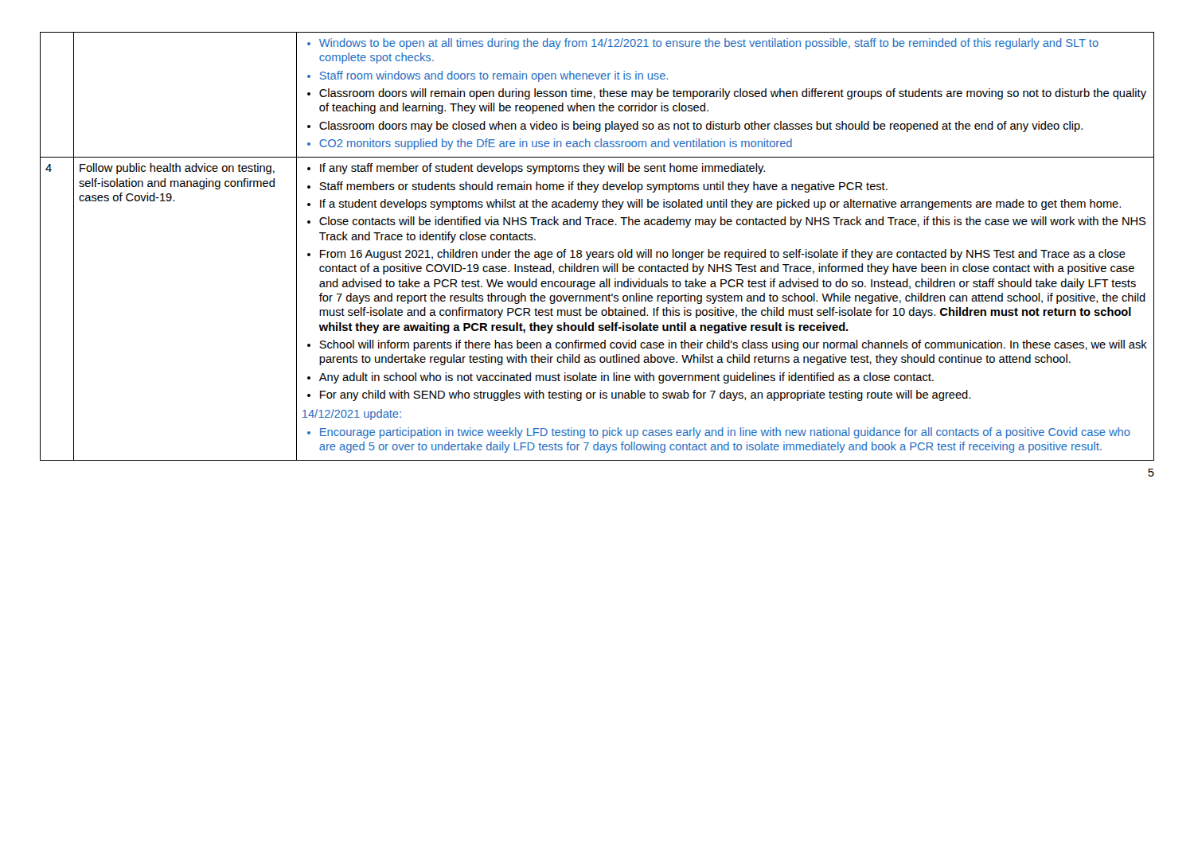| | | Windows to be open at all times during the day from 14/12/2021 to ensure the best ventilation possible, staff to be reminded of this regularly and SLT to complete spot checks. Staff room windows and doors to remain open whenever it is in use. Classroom doors will remain open during lesson time, these may be temporarily closed when different groups of students are moving so not to disturb the quality of teaching and learning. They will be reopened when the corridor is closed. Classroom doors may be closed when a video is being played so as not to disturb other classes but should be reopened at the end of any video clip. CO2 monitors supplied by the DfE are in use in each classroom and ventilation is monitored |
| 4 | Follow public health advice on testing, self-isolation and managing confirmed cases of Covid-19. | If any staff member of student develops symptoms they will be sent home immediately. Staff members or students should remain home if they develop symptoms until they have a negative PCR test. If a student develops symptoms whilst at the academy they will be isolated until they are picked up or alternative arrangements are made to get them home. Close contacts will be identified via NHS Track and Trace. The academy may be contacted by NHS Track and Trace, if this is the case we will work with the NHS Track and Trace to identify close contacts. From 16 August 2021, children under the age of 18 years old will no longer be required to self-isolate if they are contacted by NHS Test and Trace as a close contact of a positive COVID-19 case. Instead, children will be contacted by NHS Test and Trace, informed they have been in close contact with a positive case and advised to take a PCR test. We would encourage all individuals to take a PCR test if advised to do so. Instead, children or staff should take daily LFT tests for 7 days and report the results through the government's online reporting system and to school. While negative, children can attend school, if positive, the child must self-isolate and a confirmatory PCR test must be obtained. If this is positive, the child must self-isolate for 10 days. Children must not return to school whilst they are awaiting a PCR result, they should self-isolate until a negative result is received. School will inform parents if there has been a confirmed covid case in their child's class using our normal channels of communication. In these cases, we will ask parents to undertake regular testing with their child as outlined above. Whilst a child returns a negative test, they should continue to attend school. Any adult in school who is not vaccinated must isolate in line with government guidelines if identified as a close contact. For any child with SEND who struggles with testing or is unable to swab for 7 days, an appropriate testing route will be agreed. 14/12/2021 update: Encourage participation in twice weekly LFD testing to pick up cases early and in line with new national guidance for all contacts of a positive Covid case who are aged 5 or over to undertake daily LFD tests for 7 days following contact and to isolate immediately and book a PCR test if receiving a positive result. |
5